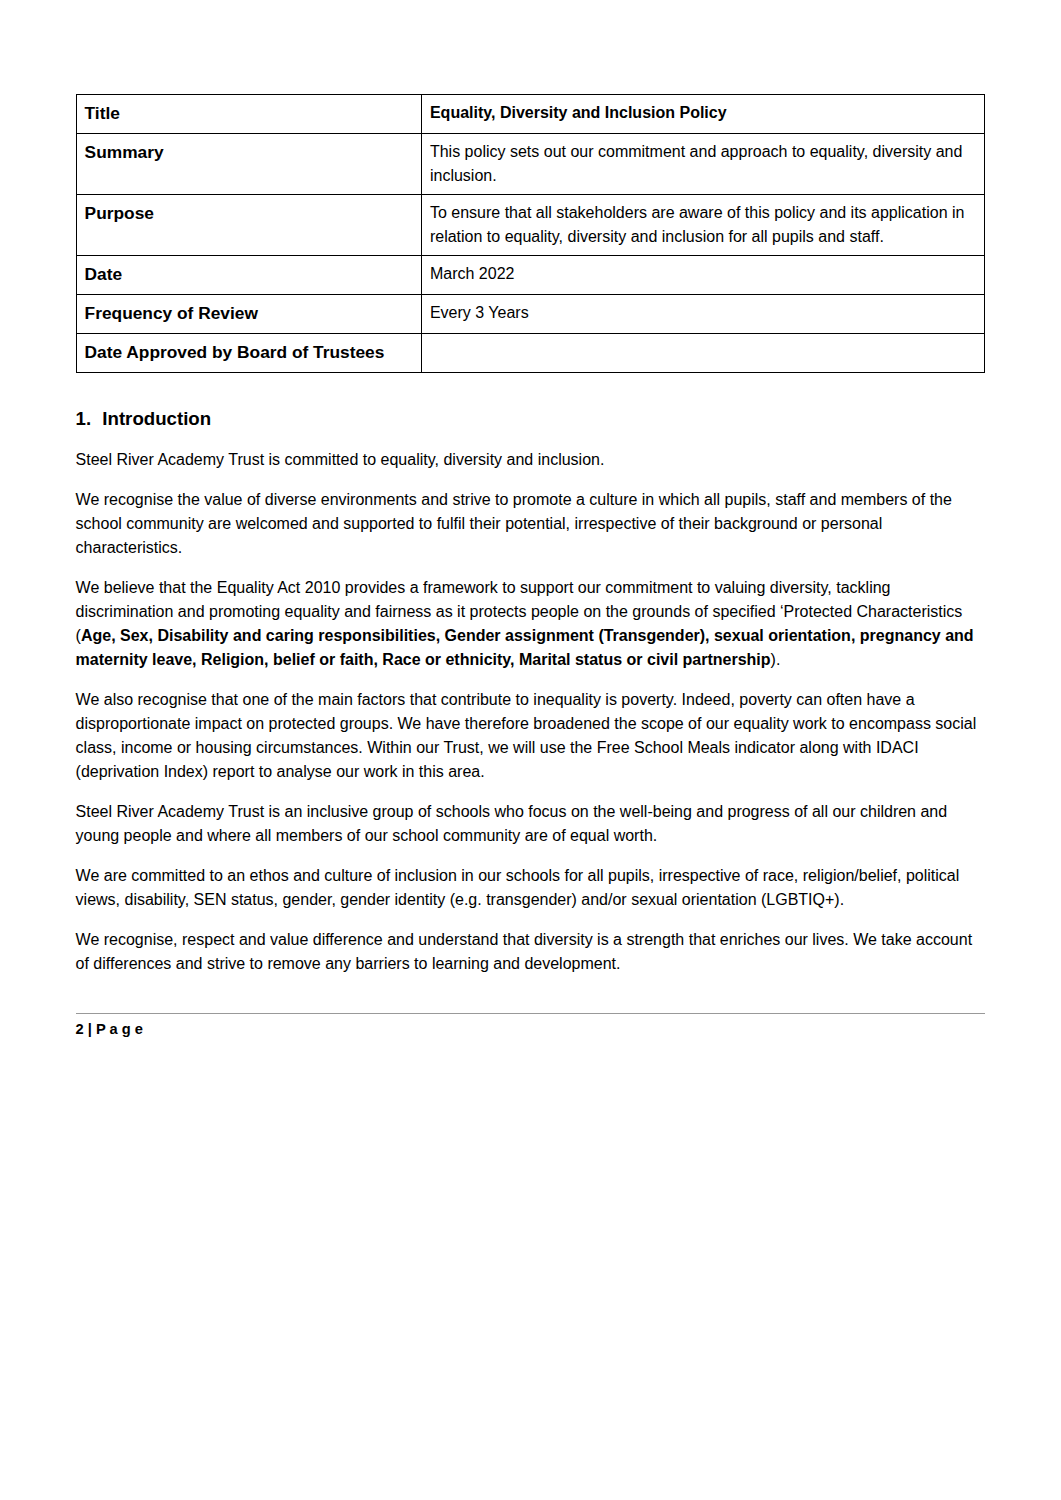| Title | Equality, Diversity and Inclusion Policy |
| Summary | This policy sets out our commitment and approach to equality, diversity and inclusion. |
| Purpose | To ensure that all stakeholders are aware of this policy and its application in relation to equality, diversity and inclusion for all pupils and staff. |
| Date | March 2022 |
| Frequency of Review | Every 3 Years |
| Date Approved by Board of Trustees | |
1. Introduction
Steel River Academy Trust is committed to equality, diversity and inclusion.
We recognise the value of diverse environments and strive to promote a culture in which all pupils, staff and members of the school community are welcomed and supported to fulfil their potential, irrespective of their background or personal characteristics.
We believe that the Equality Act 2010 provides a framework to support our commitment to valuing diversity, tackling discrimination and promoting equality and fairness as it protects people on the grounds of specified ‘Protected Characteristics (Age, Sex, Disability and caring responsibilities, Gender assignment (Transgender), sexual orientation, pregnancy and maternity leave, Religion, belief or faith, Race or ethnicity, Marital status or civil partnership).
We also recognise that one of the main factors that contribute to inequality is poverty. Indeed, poverty can often have a disproportionate impact on protected groups. We have therefore broadened the scope of our equality work to encompass social class, income or housing circumstances. Within our Trust, we will use the Free School Meals indicator along with IDACI (deprivation Index) report to analyse our work in this area.
Steel River Academy Trust is an inclusive group of schools who focus on the well-being and progress of all our children and young people and where all members of our school community are of equal worth.
We are committed to an ethos and culture of inclusion in our schools for all pupils, irrespective of race, religion/belief, political views, disability, SEN status, gender, gender identity (e.g. transgender) and/or sexual orientation (LGBTIQ+).
We recognise, respect and value difference and understand that diversity is a strength that enriches our lives. We take account of differences and strive to remove any barriers to learning and development.
2 | P a g e